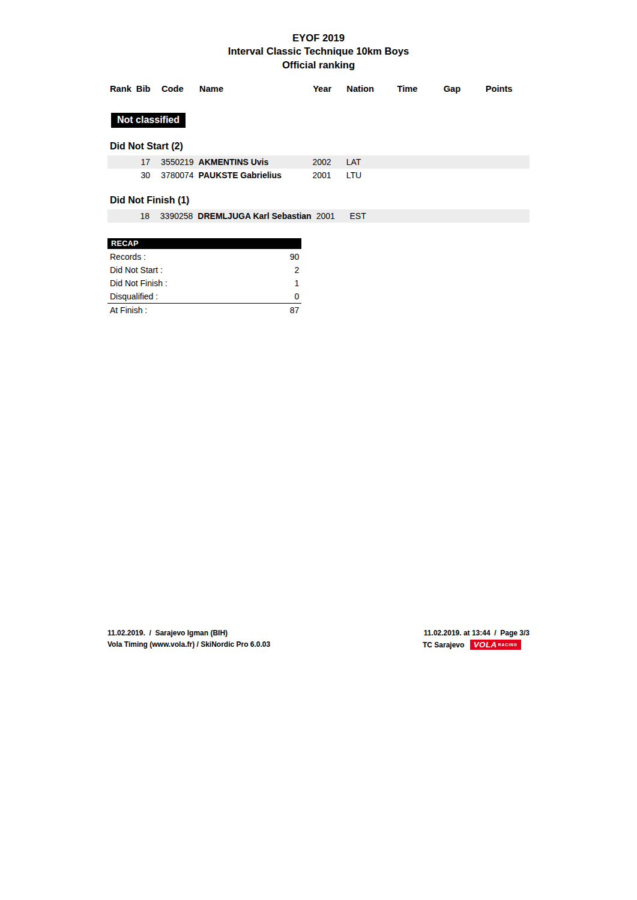EYOF 2019 Interval Classic Technique 10km Boys Official ranking
| Rank | Bib | Code | Name | Year | Nation | Time | Gap | Points |
| --- | --- | --- | --- | --- | --- | --- | --- | --- |
Not classified
Did Not Start (2)
| | 17 | 3550219 | AKMENTINS Uvis | 2002 | LAT | | | |
| | 30 | 3780074 | PAUKSTE Gabrielius | 2001 | LTU | | | |
Did Not Finish (1)
| | 18 | 3390258 | DREMLJUGA Karl Sebastian | 2001 | EST | | | |
RECAP
| Records : | 90 |
| Did Not Start : | 2 |
| Did Not Finish : | 1 |
| Disqualified : | 0 |
| At Finish : | 87 |
11.02.2019. / Sarajevo Igman (BIH)
11.02.2019. at 13:44 / Page 3/3
Vola Timing (www.vola.fr) / SkiNordic Pro 6.0.03
TC Sarajevo VOLARACING